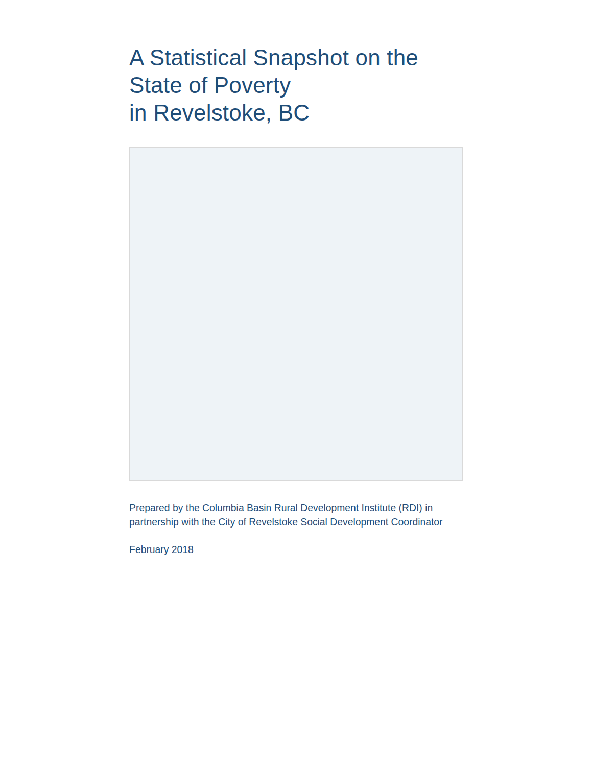A Statistical Snapshot on the State of Poverty
in Revelstoke, BC
Prepared by the Columbia Basin Rural Development Institute (RDI) in partnership with the City of Revelstoke Social Development Coordinator
February 2018